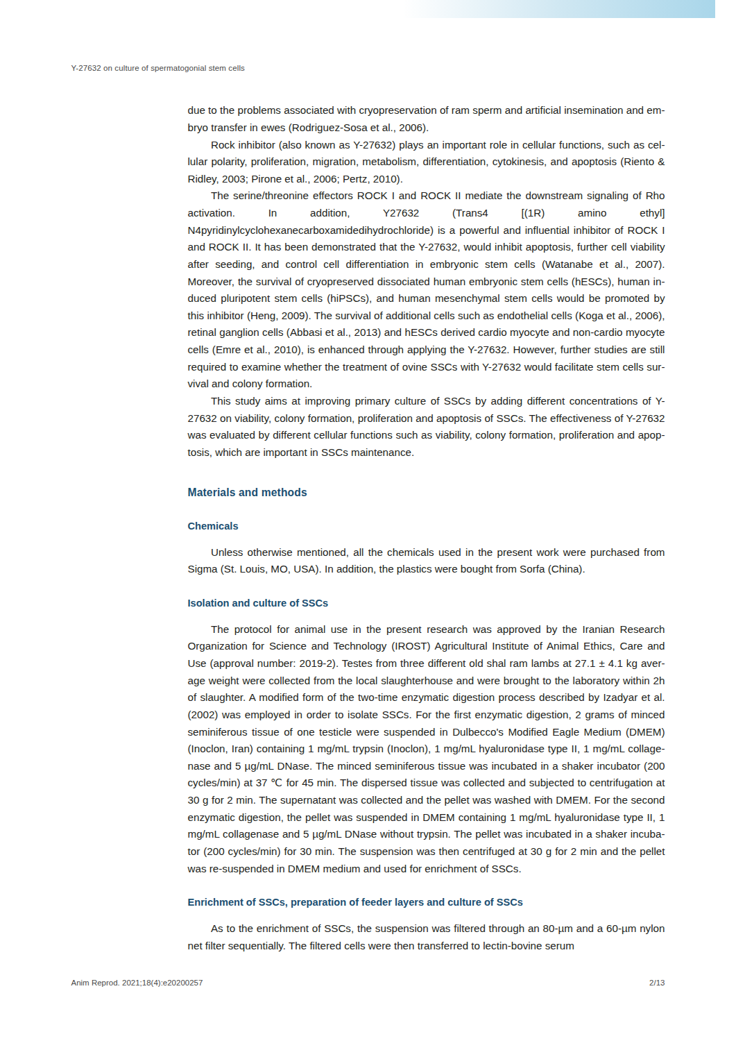Y-27632 on culture of spermatogonial stem cells
due to the problems associated with cryopreservation of ram sperm and artificial insemination and embryo transfer in ewes (Rodriguez-Sosa et al., 2006).
Rock inhibitor (also known as Y-27632) plays an important role in cellular functions, such as cellular polarity, proliferation, migration, metabolism, differentiation, cytokinesis, and apoptosis (Riento & Ridley, 2003; Pirone et al., 2006; Pertz, 2010).
The serine/threonine effectors ROCK I and ROCK II mediate the downstream signaling of Rho activation. In addition, Y27632 (Trans4 [(1R) amino ethyl] N4pyridinylcyclohexanecarboxamidedihydrochloride) is a powerful and influential inhibitor of ROCK I and ROCK II. It has been demonstrated that the Y-27632, would inhibit apoptosis, further cell viability after seeding, and control cell differentiation in embryonic stem cells (Watanabe et al., 2007). Moreover, the survival of cryopreserved dissociated human embryonic stem cells (hESCs), human induced pluripotent stem cells (hiPSCs), and human mesenchymal stem cells would be promoted by this inhibitor (Heng, 2009). The survival of additional cells such as endothelial cells (Koga et al., 2006), retinal ganglion cells (Abbasi et al., 2013) and hESCs derived cardio myocyte and non-cardio myocyte cells (Emre et al., 2010), is enhanced through applying the Y-27632. However, further studies are still required to examine whether the treatment of ovine SSCs with Y-27632 would facilitate stem cells survival and colony formation.
This study aims at improving primary culture of SSCs by adding different concentrations of Y-27632 on viability, colony formation, proliferation and apoptosis of SSCs. The effectiveness of Y-27632 was evaluated by different cellular functions such as viability, colony formation, proliferation and apoptosis, which are important in SSCs maintenance.
Materials and methods
Chemicals
Unless otherwise mentioned, all the chemicals used in the present work were purchased from Sigma (St. Louis, MO, USA). In addition, the plastics were bought from Sorfa (China).
Isolation and culture of SSCs
The protocol for animal use in the present research was approved by the Iranian Research Organization for Science and Technology (IROST) Agricultural Institute of Animal Ethics, Care and Use (approval number: 2019-2). Testes from three different old shal ram lambs at 27.1 ± 4.1 kg average weight were collected from the local slaughterhouse and were brought to the laboratory within 2h of slaughter. A modified form of the two-time enzymatic digestion process described by Izadyar et al. (2002) was employed in order to isolate SSCs. For the first enzymatic digestion, 2 grams of minced seminiferous tissue of one testicle were suspended in Dulbecco's Modified Eagle Medium (DMEM) (Inoclon, Iran) containing 1 mg/mL trypsin (Inoclon), 1 mg/mL hyaluronidase type II, 1 mg/mL collagenase and 5 µg/mL DNase. The minced seminiferous tissue was incubated in a shaker incubator (200 cycles/min) at 37 ℃ for 45 min. The dispersed tissue was collected and subjected to centrifugation at 30 g for 2 min. The supernatant was collected and the pellet was washed with DMEM. For the second enzymatic digestion, the pellet was suspended in DMEM containing 1 mg/mL hyaluronidase type II, 1 mg/mL collagenase and 5 µg/mL DNase without trypsin. The pellet was incubated in a shaker incubator (200 cycles/min) for 30 min. The suspension was then centrifuged at 30 g for 2 min and the pellet was re-suspended in DMEM medium and used for enrichment of SSCs.
Enrichment of SSCs, preparation of feeder layers and culture of SSCs
As to the enrichment of SSCs, the suspension was filtered through an 80-µm and a 60-µm nylon net filter sequentially. The filtered cells were then transferred to lectin-bovine serum
Anim Reprod. 2021;18(4):e20200257 2/13